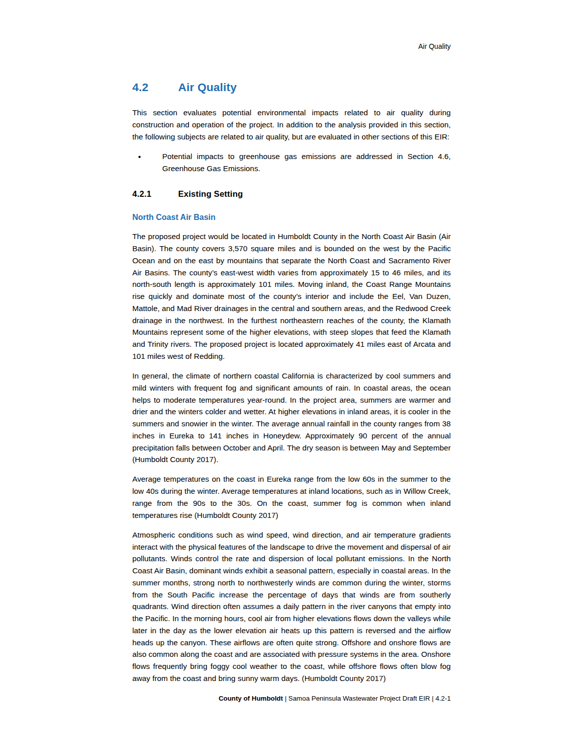Air Quality
4.2 Air Quality
This section evaluates potential environmental impacts related to air quality during construction and operation of the project. In addition to the analysis provided in this section, the following subjects are related to air quality, but are evaluated in other sections of this EIR:
Potential impacts to greenhouse gas emissions are addressed in Section 4.6, Greenhouse Gas Emissions.
4.2.1 Existing Setting
North Coast Air Basin
The proposed project would be located in Humboldt County in the North Coast Air Basin (Air Basin). The county covers 3,570 square miles and is bounded on the west by the Pacific Ocean and on the east by mountains that separate the North Coast and Sacramento River Air Basins. The county’s east-west width varies from approximately 15 to 46 miles, and its north-south length is approximately 101 miles. Moving inland, the Coast Range Mountains rise quickly and dominate most of the county’s interior and include the Eel, Van Duzen, Mattole, and Mad River drainages in the central and southern areas, and the Redwood Creek drainage in the northwest. In the furthest northeastern reaches of the county, the Klamath Mountains represent some of the higher elevations, with steep slopes that feed the Klamath and Trinity rivers. The proposed project is located approximately 41 miles east of Arcata and 101 miles west of Redding.
In general, the climate of northern coastal California is characterized by cool summers and mild winters with frequent fog and significant amounts of rain. In coastal areas, the ocean helps to moderate temperatures year-round. In the project area, summers are warmer and drier and the winters colder and wetter. At higher elevations in inland areas, it is cooler in the summers and snowier in the winter. The average annual rainfall in the county ranges from 38 inches in Eureka to 141 inches in Honeydew. Approximately 90 percent of the annual precipitation falls between October and April. The dry season is between May and September (Humboldt County 2017).
Average temperatures on the coast in Eureka range from the low 60s in the summer to the low 40s during the winter. Average temperatures at inland locations, such as in Willow Creek, range from the 90s to the 30s. On the coast, summer fog is common when inland temperatures rise (Humboldt County 2017)
Atmospheric conditions such as wind speed, wind direction, and air temperature gradients interact with the physical features of the landscape to drive the movement and dispersal of air pollutants. Winds control the rate and dispersion of local pollutant emissions. In the North Coast Air Basin, dominant winds exhibit a seasonal pattern, especially in coastal areas. In the summer months, strong north to northwesterly winds are common during the winter, storms from the South Pacific increase the percentage of days that winds are from southerly quadrants. Wind direction often assumes a daily pattern in the river canyons that empty into the Pacific. In the morning hours, cool air from higher elevations flows down the valleys while later in the day as the lower elevation air heats up this pattern is reversed and the airflow heads up the canyon. These airflows are often quite strong. Offshore and onshore flows are also common along the coast and are associated with pressure systems in the area. Onshore flows frequently bring foggy cool weather to the coast, while offshore flows often blow fog away from the coast and bring sunny warm days. (Humboldt County 2017)
County of Humboldt | Samoa Peninsula Wastewater Project Draft EIR | 4.2-1